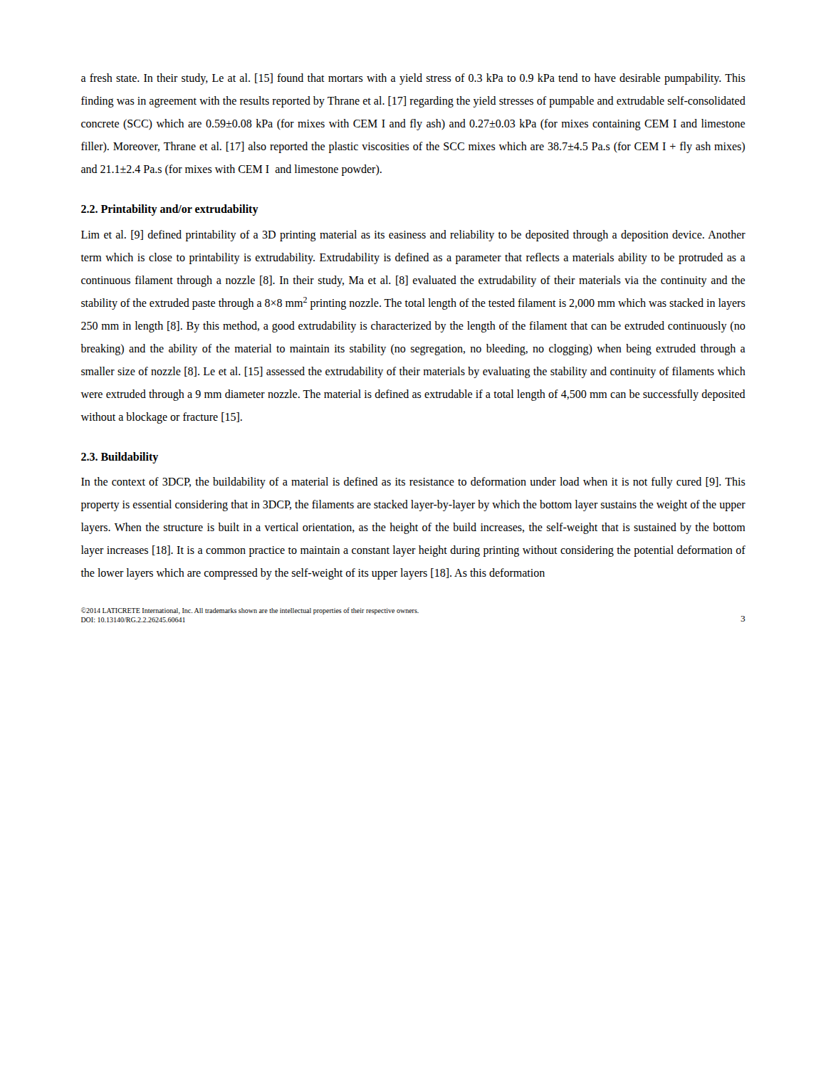a fresh state. In their study, Le at al. [15] found that mortars with a yield stress of 0.3 kPa to 0.9 kPa tend to have desirable pumpability. This finding was in agreement with the results reported by Thrane et al. [17] regarding the yield stresses of pumpable and extrudable self-consolidated concrete (SCC) which are 0.59±0.08 kPa (for mixes with CEM I and fly ash) and 0.27±0.03 kPa (for mixes containing CEM I and limestone filler). Moreover, Thrane et al. [17] also reported the plastic viscosities of the SCC mixes which are 38.7±4.5 Pa.s (for CEM I + fly ash mixes) and 21.1±2.4 Pa.s (for mixes with CEM I and limestone powder).
2.2. Printability and/or extrudability
Lim et al. [9] defined printability of a 3D printing material as its easiness and reliability to be deposited through a deposition device. Another term which is close to printability is extrudability. Extrudability is defined as a parameter that reflects a materials ability to be protruded as a continuous filament through a nozzle [8]. In their study, Ma et al. [8] evaluated the extrudability of their materials via the continuity and the stability of the extruded paste through a 8×8 mm2 printing nozzle. The total length of the tested filament is 2,000 mm which was stacked in layers 250 mm in length [8]. By this method, a good extrudability is characterized by the length of the filament that can be extruded continuously (no breaking) and the ability of the material to maintain its stability (no segregation, no bleeding, no clogging) when being extruded through a smaller size of nozzle [8]. Le et al. [15] assessed the extrudability of their materials by evaluating the stability and continuity of filaments which were extruded through a 9 mm diameter nozzle. The material is defined as extrudable if a total length of 4,500 mm can be successfully deposited without a blockage or fracture [15].
2.3. Buildability
In the context of 3DCP, the buildability of a material is defined as its resistance to deformation under load when it is not fully cured [9]. This property is essential considering that in 3DCP, the filaments are stacked layer-by-layer by which the bottom layer sustains the weight of the upper layers. When the structure is built in a vertical orientation, as the height of the build increases, the self-weight that is sustained by the bottom layer increases [18]. It is a common practice to maintain a constant layer height during printing without considering the potential deformation of the lower layers which are compressed by the self-weight of its upper layers [18]. As this deformation
©2014 LATICRETE International, Inc. All trademarks shown are the intellectual properties of their respective owners.
DOI: 10.13140/RG.2.2.26245.60641
3